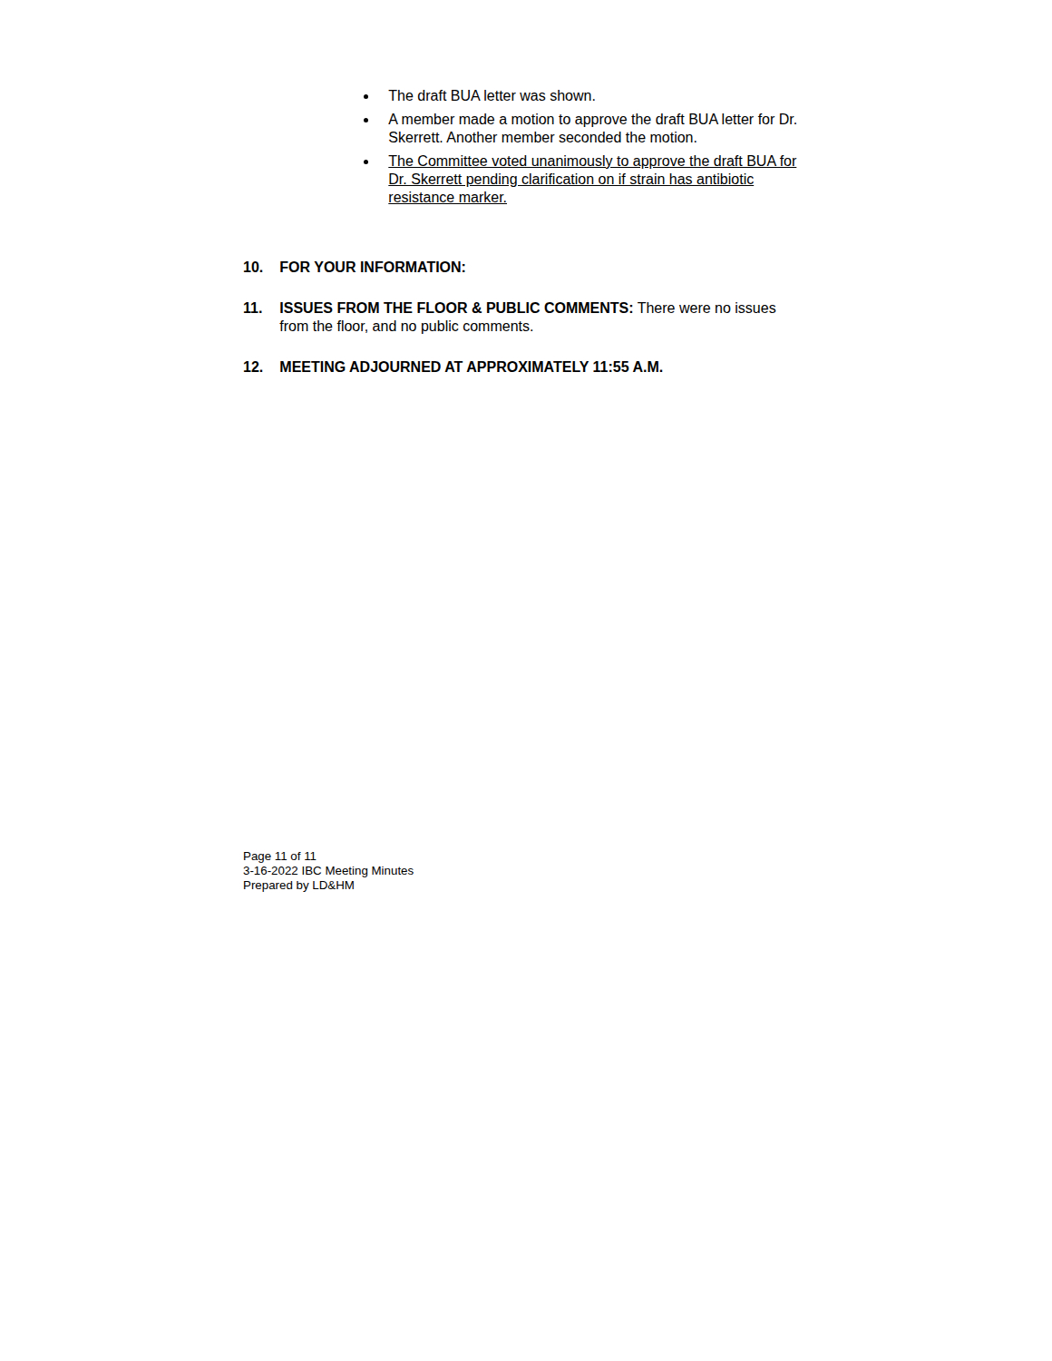The draft BUA letter was shown.
A member made a motion to approve the draft BUA letter for Dr. Skerrett. Another member seconded the motion.
The Committee voted unanimously to approve the draft BUA for Dr. Skerrett pending clarification on if strain has antibiotic resistance marker.
10. FOR YOUR INFORMATION:
11. ISSUES FROM THE FLOOR & PUBLIC COMMENTS: There were no issues from the floor, and no public comments.
12. MEETING ADJOURNED AT APPROXIMATELY 11:55 A.M.
Page 11 of 11
3-16-2022 IBC Meeting Minutes
Prepared by LD&HM